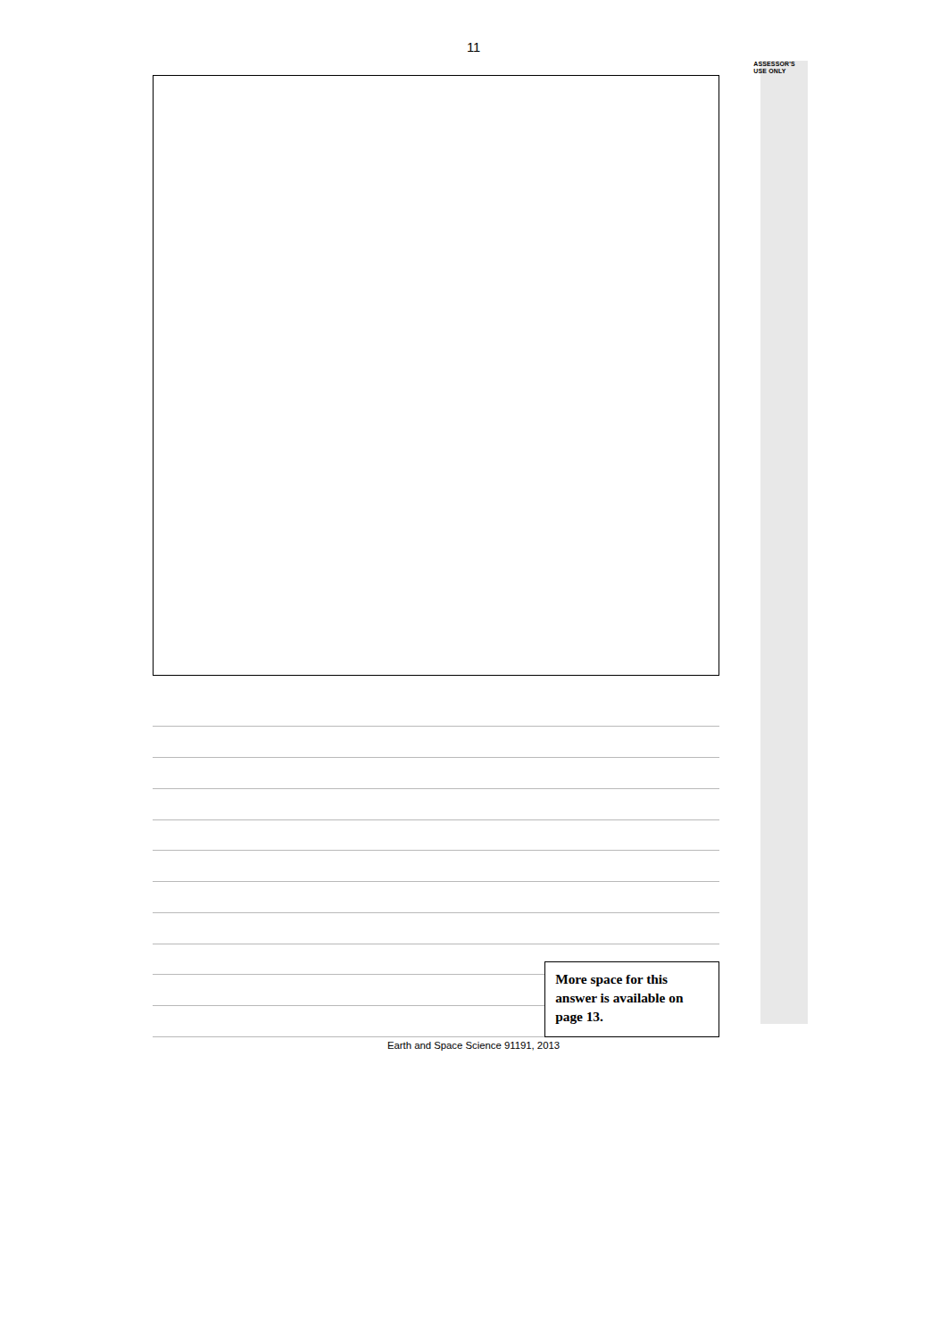11
ASSESSOR'S
USE ONLY
More space for this answer is available on page 13.
Earth and Space Science 91191, 2013